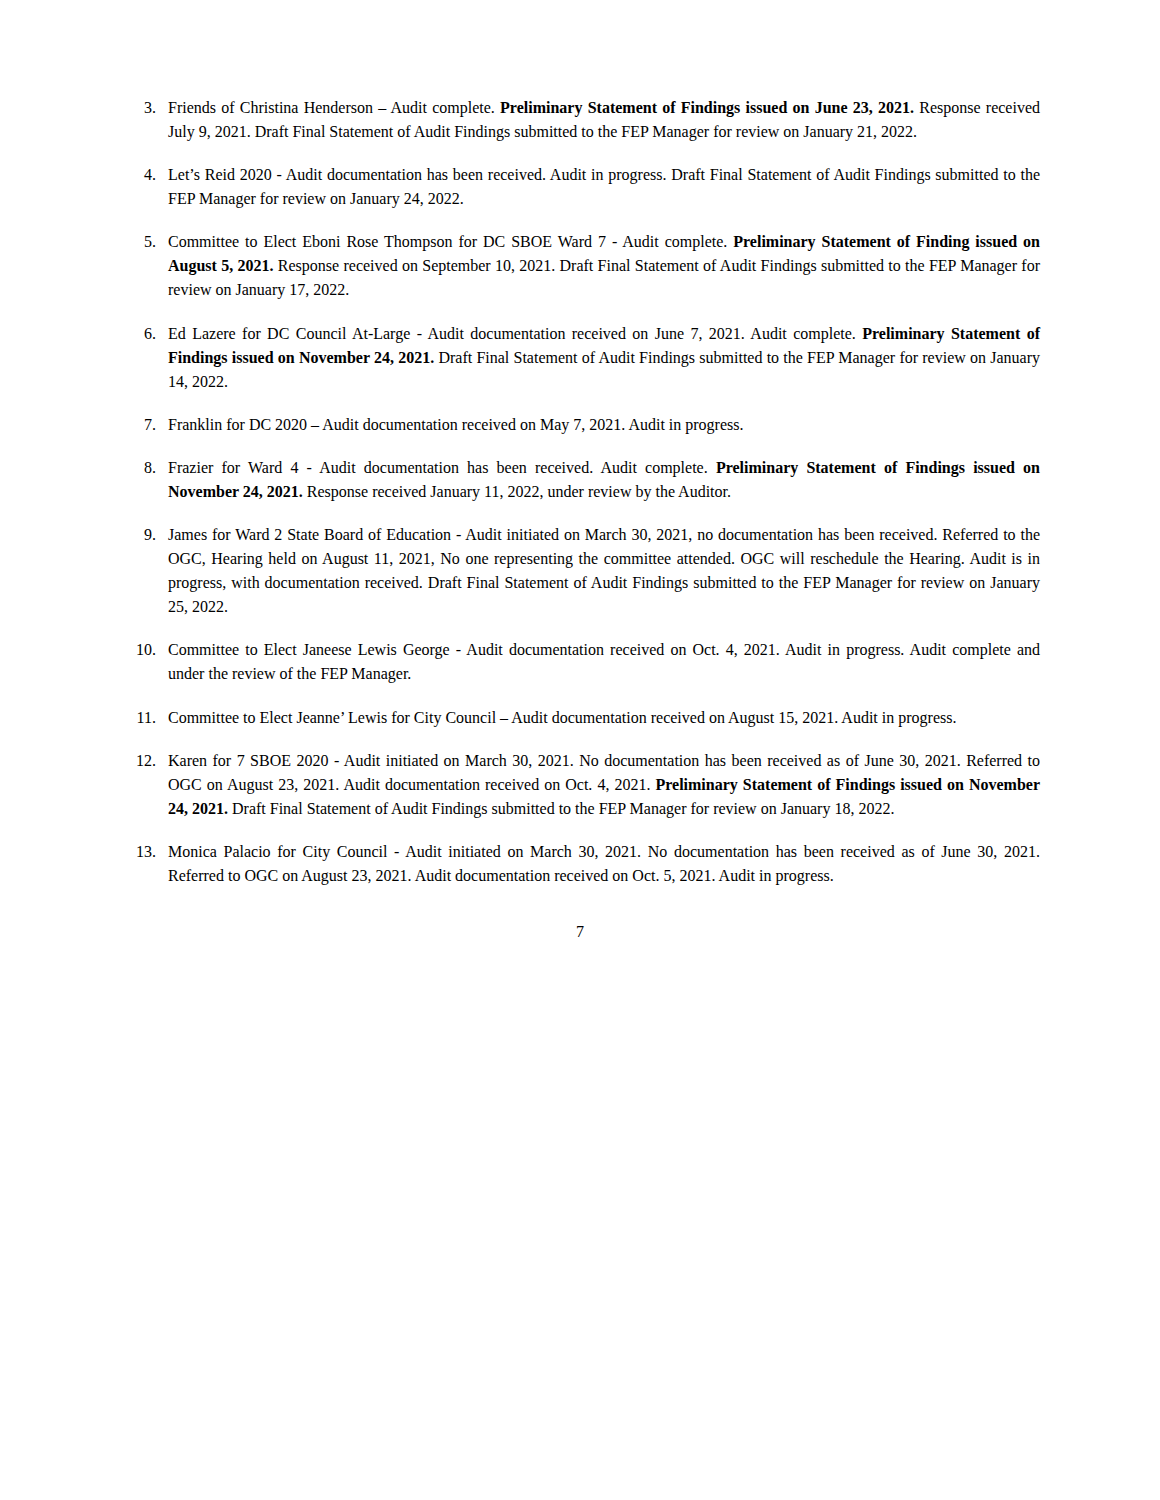Friends of Christina Henderson – Audit complete. Preliminary Statement of Findings issued on June 23, 2021. Response received July 9, 2021. Draft Final Statement of Audit Findings submitted to the FEP Manager for review on January 21, 2022.
Let’s Reid 2020 - Audit documentation has been received. Audit in progress. Draft Final Statement of Audit Findings submitted to the FEP Manager for review on January 24, 2022.
Committee to Elect Eboni Rose Thompson for DC SBOE Ward 7 - Audit complete. Preliminary Statement of Finding issued on August 5, 2021. Response received on September 10, 2021. Draft Final Statement of Audit Findings submitted to the FEP Manager for review on January 17, 2022.
Ed Lazere for DC Council At-Large - Audit documentation received on June 7, 2021. Audit complete. Preliminary Statement of Findings issued on November 24, 2021. Draft Final Statement of Audit Findings submitted to the FEP Manager for review on January 14, 2022.
Franklin for DC 2020 – Audit documentation received on May 7, 2021. Audit in progress.
Frazier for Ward 4 - Audit documentation has been received. Audit complete. Preliminary Statement of Findings issued on November 24, 2021. Response received January 11, 2022, under review by the Auditor.
James for Ward 2 State Board of Education - Audit initiated on March 30, 2021, no documentation has been received. Referred to the OGC, Hearing held on August 11, 2021, No one representing the committee attended. OGC will reschedule the Hearing. Audit is in progress, with documentation received. Draft Final Statement of Audit Findings submitted to the FEP Manager for review on January 25, 2022.
Committee to Elect Janeese Lewis George - Audit documentation received on Oct. 4, 2021. Audit in progress. Audit complete and under the review of the FEP Manager.
Committee to Elect Jeanne’ Lewis for City Council – Audit documentation received on August 15, 2021. Audit in progress.
Karen for 7 SBOE 2020 - Audit initiated on March 30, 2021. No documentation has been received as of June 30, 2021. Referred to OGC on August 23, 2021. Audit documentation received on Oct. 4, 2021. Preliminary Statement of Findings issued on November 24, 2021. Draft Final Statement of Audit Findings submitted to the FEP Manager for review on January 18, 2022.
Monica Palacio for City Council - Audit initiated on March 30, 2021. No documentation has been received as of June 30, 2021. Referred to OGC on August 23, 2021. Audit documentation received on Oct. 5, 2021. Audit in progress.
7